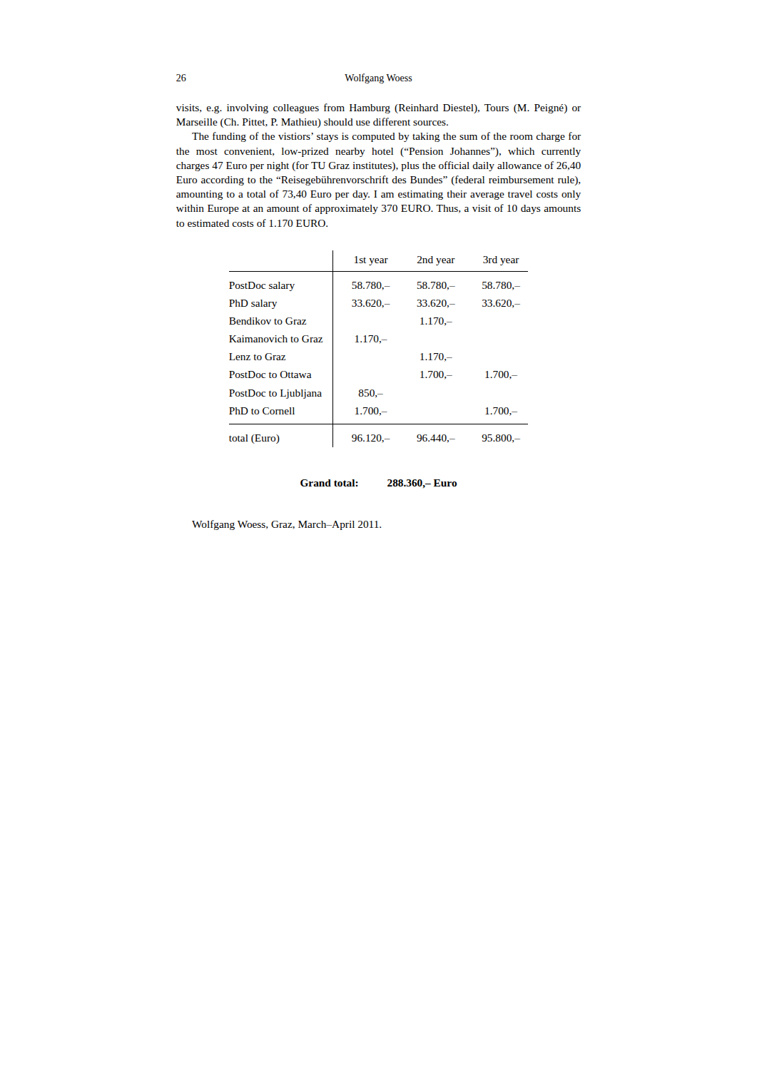26 Wolfgang Woess
visits, e.g. involving colleagues from Hamburg (Reinhard Diestel), Tours (M. Peigné) or Marseille (Ch. Pittet, P. Mathieu) should use different sources.
The funding of the vistiors’ stays is computed by taking the sum of the room charge for the most convenient, low-prized nearby hotel (“Pension Johannes”), which currently charges 47 Euro per night (for TU Graz institutes), plus the official daily allowance of 26,40 Euro according to the “Reisegebührenvorschrift des Bundes” (federal reimbursement rule), amounting to a total of 73,40 Euro per day. I am estimating their average travel costs only within Europe at an amount of approximately 370 EURO. Thus, a visit of 10 days amounts to estimated costs of 1.170 EURO.
| | 1st year | 2nd year | 3rd year |
| --- | --- | --- | --- |
| PostDoc salary | 58.780,– | 58.780,– | 58.780,– |
| PhD salary | 33.620,– | 33.620,– | 33.620,– |
| Bendikov to Graz | | 1.170,– | |
| Kaimanovich to Graz | 1.170,– | | |
| Lenz to Graz | | 1.170,– | |
| PostDoc to Ottawa | | 1.700,– | 1.700,– |
| PostDoc to Ljubljana | 850,– | | |
| PhD to Cornell | 1.700,– | | 1.700,– |
| total (Euro) | 96.120,– | 96.440,– | 95.800,– |
Grand total: 288.360,– Euro
Wolfgang Woess, Graz, March–April 2011.